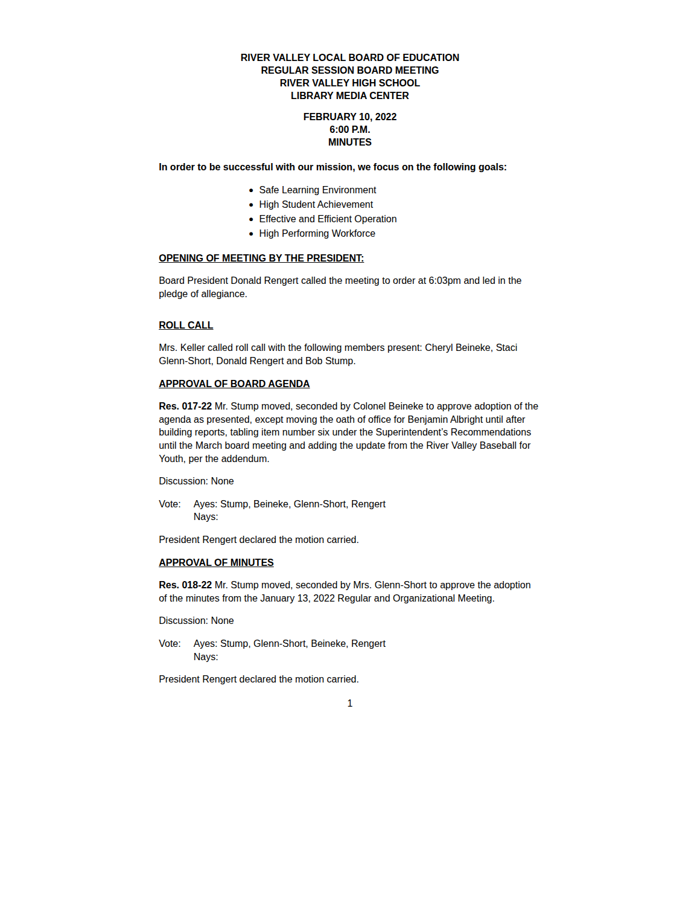RIVER VALLEY LOCAL BOARD OF EDUCATION REGULAR SESSION BOARD MEETING RIVER VALLEY HIGH SCHOOL LIBRARY MEDIA CENTER
FEBRUARY 10, 2022 6:00 P.M. MINUTES
In order to be successful with our mission, we focus on the following goals:
Safe Learning Environment
High Student Achievement
Effective and Efficient Operation
High Performing Workforce
OPENING OF MEETING BY THE PRESIDENT:
Board President Donald Rengert called the meeting to order at 6:03pm and led in the pledge of allegiance.
ROLL CALL
Mrs. Keller called roll call with the following members present: Cheryl Beineke, Staci Glenn-Short, Donald Rengert and Bob Stump.
APPROVAL OF BOARD AGENDA
Res. 017-22 Mr. Stump moved, seconded by Colonel Beineke to approve adoption of the agenda as presented, except moving the oath of office for Benjamin Albright until after building reports, tabling item number six under the Superintendent’s Recommendations until the March board meeting and adding the update from the River Valley Baseball for Youth, per the addendum.
Discussion: None
Vote:
Ayes: Stump, Beineke, Glenn-Short, Rengert Nays:
President Rengert declared the motion carried.
APPROVAL OF MINUTES
Res. 018-22 Mr. Stump moved, seconded by Mrs. Glenn-Short to approve the adoption of the minutes from the January 13, 2022 Regular and Organizational Meeting.
Discussion: None
Vote:
Ayes: Stump, Glenn-Short, Beineke, Rengert Nays:
President Rengert declared the motion carried.
1